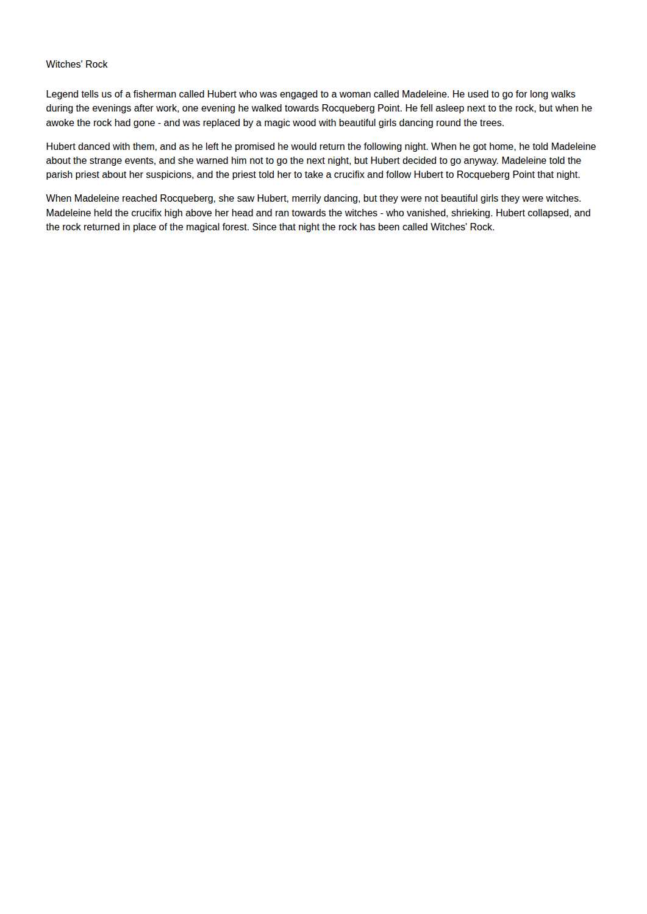Witches' Rock
Legend tells us of a fisherman called Hubert who was engaged to a woman called Madeleine. He used to go for long walks during the evenings after work, one evening he walked towards Rocqueberg Point. He fell asleep next to the rock, but when he awoke the rock had gone - and was replaced by a magic wood with beautiful girls dancing round the trees.
Hubert danced with them, and as he left he promised he would return the following night. When he got home, he told Madeleine about the strange events, and she warned him not to go the next night, but Hubert decided to go anyway. Madeleine told the parish priest about her suspicions, and the priest told her to take a crucifix and follow Hubert to Rocqueberg Point that night.
When Madeleine reached Rocqueberg, she saw Hubert, merrily dancing, but they were not beautiful girls they were witches. Madeleine held the crucifix high above her head and ran towards the witches - who vanished, shrieking. Hubert collapsed, and the rock returned in place of the magical forest. Since that night the rock has been called Witches' Rock.